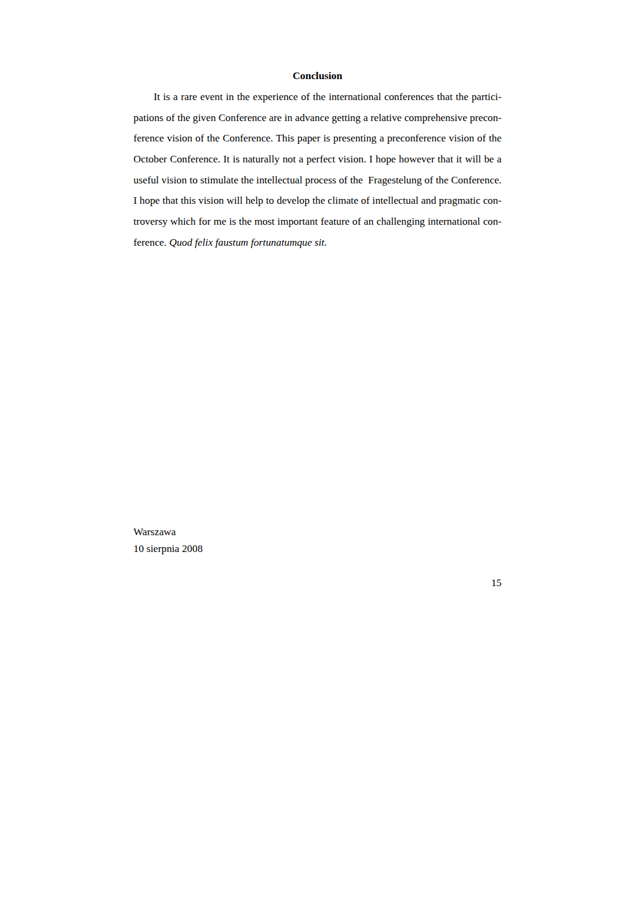Conclusion
It is a rare event in the experience of the international conferences that the participations of the given Conference are in advance getting a relative comprehensive preconference vision of the Conference. This paper is presenting a preconference vision of the October Conference. It is naturally not a perfect vision. I hope however that it will be a useful vision to stimulate the intellectual process of the Fragestelung of the Conference. I hope that this vision will help to develop the climate of intellectual and pragmatic controversy which for me is the most important feature of an challenging international conference. Quod felix faustum fortunatumque sit.
Warszawa
10 sierpnia 2008
15